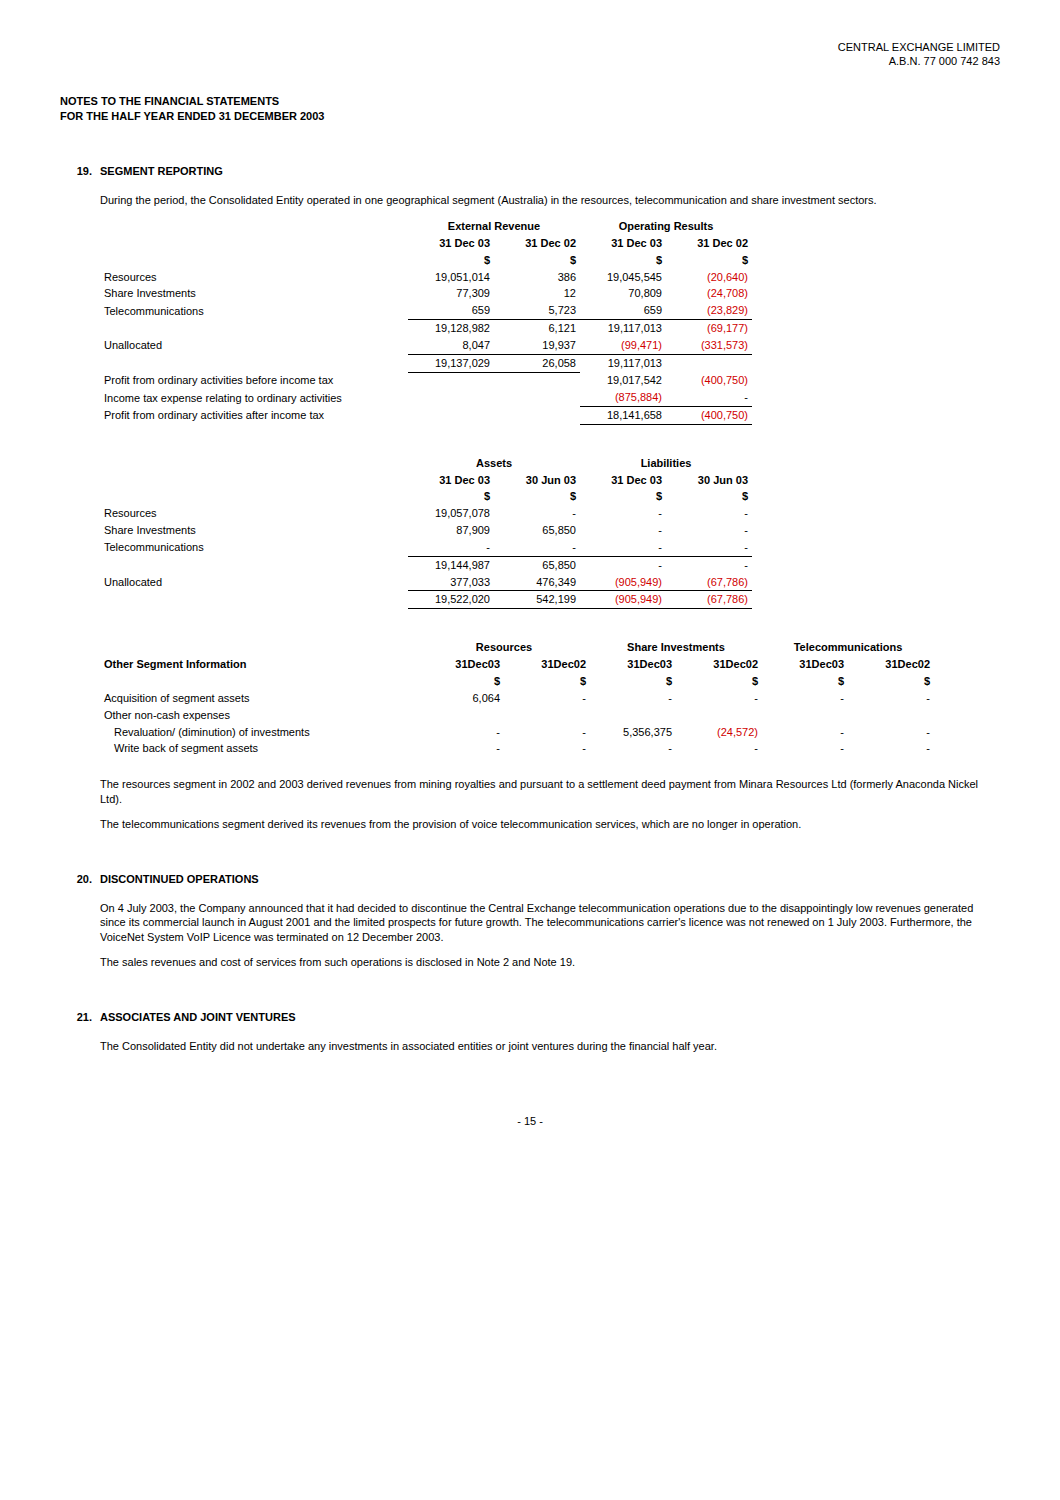CENTRAL EXCHANGE LIMITED
A.B.N. 77 000 742 843
NOTES TO THE FINANCIAL STATEMENTS
FOR THE HALF YEAR ENDED 31 DECEMBER 2003
19. SEGMENT REPORTING
During the period, the Consolidated Entity operated in one geographical segment (Australia) in the resources, telecommunication and share investment sectors.
| | External Revenue | Operating Results |
| | 31 Dec 03 | 31 Dec 02 | 31 Dec 03 | 31 Dec 02 |
| | $ | $ | $ | $ |
| Resources | 19,051,014 | 386 | 19,045,545 | (20,640) |
| Share Investments | 77,309 | 12 | 70,809 | (24,708) |
| Telecommunications | 659 | 5,723 | 659 | (23,829) |
| | 19,128,982 | 6,121 | 19,117,013 | (69,177) |
| Unallocated | 8,047 | 19,937 | (99,471) | (331,573) |
| | 19,137,029 | 26,058 | 19,117,013 | |
| Profit from ordinary activities before income tax | | | 19,017,542 | (400,750) |
| Income tax expense relating to ordinary activities | | | (875,884) | - |
| Profit from ordinary activities after income tax | | | 18,141,658 | (400,750) |
| | Assets | Liabilities |
| | 31 Dec 03 | 30 Jun 03 | 31 Dec 03 | 30 Jun 03 |
| | $ | $ | $ | $ |
| Resources | 19,057,078 | - | - | - |
| Share Investments | 87,909 | 65,850 | - | - |
| Telecommunications | - | - | - | - |
| | 19,144,987 | 65,850 | - | - |
| Unallocated | 377,033 | 476,349 | (905,949) | (67,786) |
| | 19,522,020 | 542,199 | (905,949) | (67,786) |
| | Resources | Share Investments | Telecommunications |
| Other Segment Information | 31Dec03 | 31Dec02 | 31Dec03 | 31Dec02 | 31Dec03 | 31Dec02 |
| | $ | $ | $ | $ | $ | $ |
| Acquisition of segment assets | 6,064 | - | - | - | - | - |
| Other non-cash expenses | | | | | | |
| Revaluation/ (diminution) of investments | - | - | 5,356,375 | (24,572) | - | - |
| Write back of segment assets | - | - | - | - | - | - |
The resources segment in 2002 and 2003 derived revenues from mining royalties and pursuant to a settlement deed payment from Minara Resources Ltd (formerly Anaconda Nickel Ltd).
The telecommunications segment derived its revenues from the provision of voice telecommunication services, which are no longer in operation.
20. DISCONTINUED OPERATIONS
On 4 July 2003, the Company announced that it had decided to discontinue the Central Exchange telecommunication operations due to the disappointingly low revenues generated since its commercial launch in August 2001 and the limited prospects for future growth. The telecommunications carrier's licence was not renewed on 1 July 2003. Furthermore, the VoiceNet System VoIP Licence was terminated on 12 December 2003.
The sales revenues and cost of services from such operations is disclosed in Note 2 and Note 19.
21. ASSOCIATES AND JOINT VENTURES
The Consolidated Entity did not undertake any investments in associated entities or joint ventures during the financial half year.
- 15 -